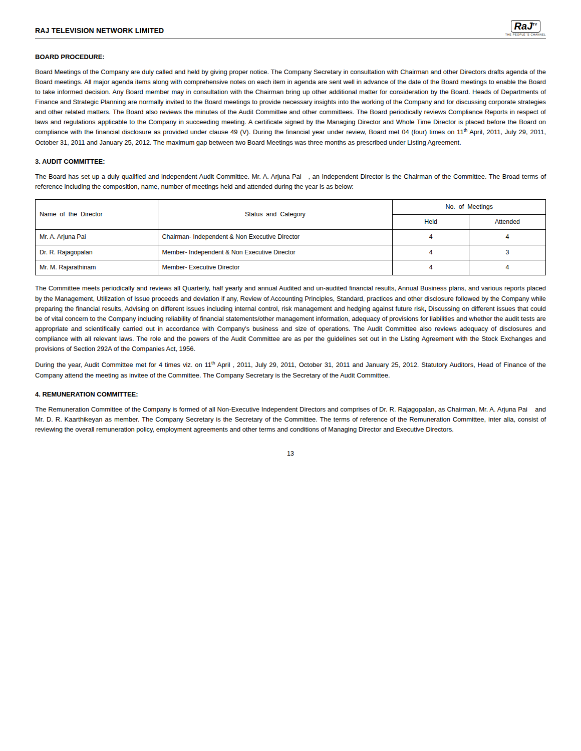RAJ TELEVISION NETWORK LIMITED
RaJTV
THE PEOPLE 'S CHANNEL
BOARD PROCEDURE:
Board Meetings of the Company are duly called and held by giving proper notice. The Company Secretary in consultation with Chairman and other Directors drafts agenda of the Board meetings. All major agenda items along with comprehensive notes on each item in agenda are sent well in advance of the date of the Board meetings to enable the Board to take informed decision. Any Board member may in consultation with the Chairman bring up other additional matter for consideration by the Board. Heads of Departments of Finance and Strategic Planning are normally invited to the Board meetings to provide necessary insights into the working of the Company and for discussing corporate strategies and other related matters. The Board also reviews the minutes of the Audit Committee and other committees. The Board periodically reviews Compliance Reports in respect of laws and regulations applicable to the Company in succeeding meeting. A certificate signed by the Managing Director and Whole Time Director is placed before the Board on compliance with the financial disclosure as provided under clause 49 (V). During the financial year under review, Board met 04 (four) times on 11th April, 2011, July 29, 2011, October 31, 2011 and January 25, 2012. The maximum gap between two Board Meetings was three months as prescribed under Listing Agreement.
3. AUDIT COMMITTEE:
The Board has set up a duly qualified and independent Audit Committee. Mr. A. Arjuna Pai , an Independent Director is the Chairman of the Committee. The Broad terms of reference including the composition, name, number of meetings held and attended during the year is as below:
| Name of the Director | Status and Category | No. of Meetings |
| --- | --- | --- |
| Held | Attended |
| Mr. A. Arjuna Pai | Chairman- Independent & Non Executive Director | 4 | 4 |
| Dr. R. Rajagopalan | Member- Independent & Non Executive Director | 4 | 3 |
| Mr. M. Rajarathinam | Member- Executive Director | 4 | 4 |
The Committee meets periodically and reviews all Quarterly, half yearly and annual Audited and un-audited financial results, Annual Business plans, and various reports placed by the Management, Utilization of Issue proceeds and deviation if any, Review of Accounting Principles, Standard, practices and other disclosure followed by the Company while preparing the financial results, Advising on different issues including internal control, risk management and hedging against future risk, Discussing on different issues that could be of vital concern to the Company including reliability of financial statements/other management information, adequacy of provisions for liabilities and whether the audit tests are appropriate and scientifically carried out in accordance with Company's business and size of operations. The Audit Committee also reviews adequacy of disclosures and compliance with all relevant laws. The role and the powers of the Audit Committee are as per the guidelines set out in the Listing Agreement with the Stock Exchanges and provisions of Section 292A of the Companies Act, 1956.
During the year, Audit Committee met for 4 times viz. on 11th April , 2011, July 29, 2011, October 31, 2011 and January 25, 2012. Statutory Auditors, Head of Finance of the Company attend the meeting as invitee of the Committee. The Company Secretary is the Secretary of the Audit Committee.
4. REMUNERATION COMMITTEE:
The Remuneration Committee of the Company is formed of all Non-Executive Independent Directors and comprises of Dr. R. Rajagopalan, as Chairman, Mr. A. Arjuna Pai and Mr. D. R. Kaarthikeyan as member. The Company Secretary is the Secretary of the Committee. The terms of reference of the Remuneration Committee, inter alia, consist of reviewing the overall remuneration policy, employment agreements and other terms and conditions of Managing Director and Executive Directors.
13